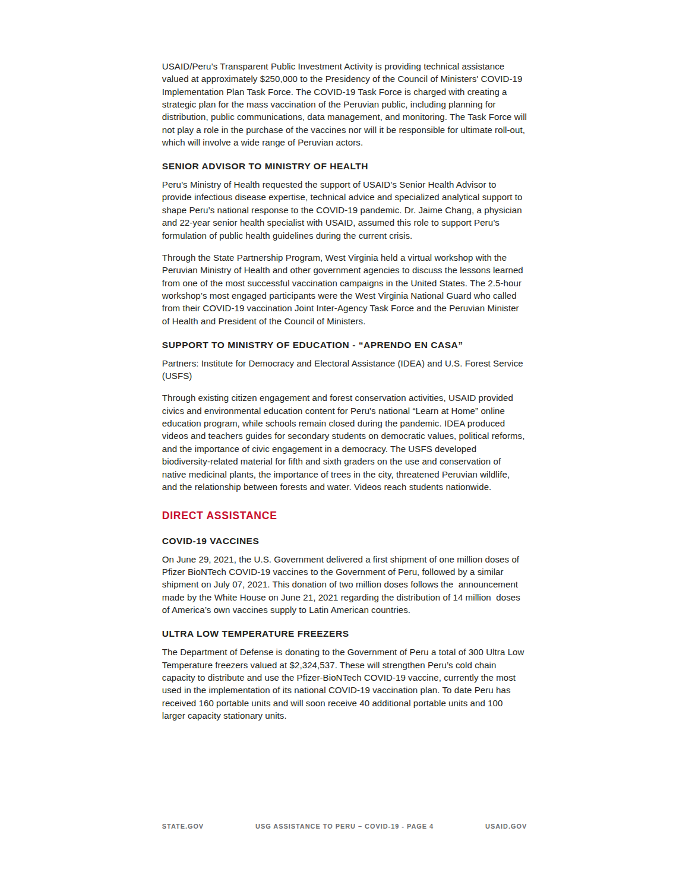USAID/Peru’s Transparent Public Investment Activity is providing technical assistance valued at approximately $250,000 to the Presidency of the Council of Ministers' COVID-19 Implementation Plan Task Force. The COVID-19 Task Force is charged with creating a strategic plan for the mass vaccination of the Peruvian public, including planning for distribution, public communications, data management, and monitoring. The Task Force will not play a role in the purchase of the vaccines nor will it be responsible for ultimate roll-out, which will involve a wide range of Peruvian actors.
SENIOR ADVISOR TO MINISTRY OF HEALTH
Peru’s Ministry of Health requested the support of USAID’s Senior Health Advisor to provide infectious disease expertise, technical advice and specialized analytical support to shape Peru’s national response to the COVID-19 pandemic. Dr. Jaime Chang, a physician and 22-year senior health specialist with USAID, assumed this role to support Peru’s formulation of public health guidelines during the current crisis.
Through the State Partnership Program, West Virginia held a virtual workshop with the Peruvian Ministry of Health and other government agencies to discuss the lessons learned from one of the most successful vaccination campaigns in the United States. The 2.5-hour workshop’s most engaged participants were the West Virginia National Guard who called from their COVID-19 vaccination Joint Inter-Agency Task Force and the Peruvian Minister of Health and President of the Council of Ministers.
SUPPORT TO MINISTRY OF EDUCATION - “APRENDO EN CASA”
Partners: Institute for Democracy and Electoral Assistance (IDEA) and U.S. Forest Service (USFS)
Through existing citizen engagement and forest conservation activities, USAID provided civics and environmental education content for Peru's national “Learn at Home” online education program, while schools remain closed during the pandemic. IDEA produced videos and teachers guides for secondary students on democratic values, political reforms, and the importance of civic engagement in a democracy. The USFS developed biodiversity-related material for fifth and sixth graders on the use and conservation of native medicinal plants, the importance of trees in the city, threatened Peruvian wildlife, and the relationship between forests and water. Videos reach students nationwide.
DIRECT ASSISTANCE
COVID-19 VACCINES
On June 29, 2021, the U.S. Government delivered a first shipment of one million doses of Pfizer BioNTech COVID-19 vaccines to the Government of Peru, followed by a similar shipment on July 07, 2021. This donation of two million doses follows the announcement made by the White House on June 21, 2021 regarding the distribution of 14 million doses of America’s own vaccines supply to Latin American countries.
ULTRA LOW TEMPERATURE FREEZERS
The Department of Defense is donating to the Government of Peru a total of 300 Ultra Low Temperature freezers valued at $2,324,537. These will strengthen Peru’s cold chain capacity to distribute and use the Pfizer-BioNTech COVID-19 vaccine, currently the most used in the implementation of its national COVID-19 vaccination plan. To date Peru has received 160 portable units and will soon receive 40 additional portable units and 100 larger capacity stationary units.
STATE.GOV USG ASSISTANCE TO PERU – COVID-19 - PAGE 4 USAID.GOV